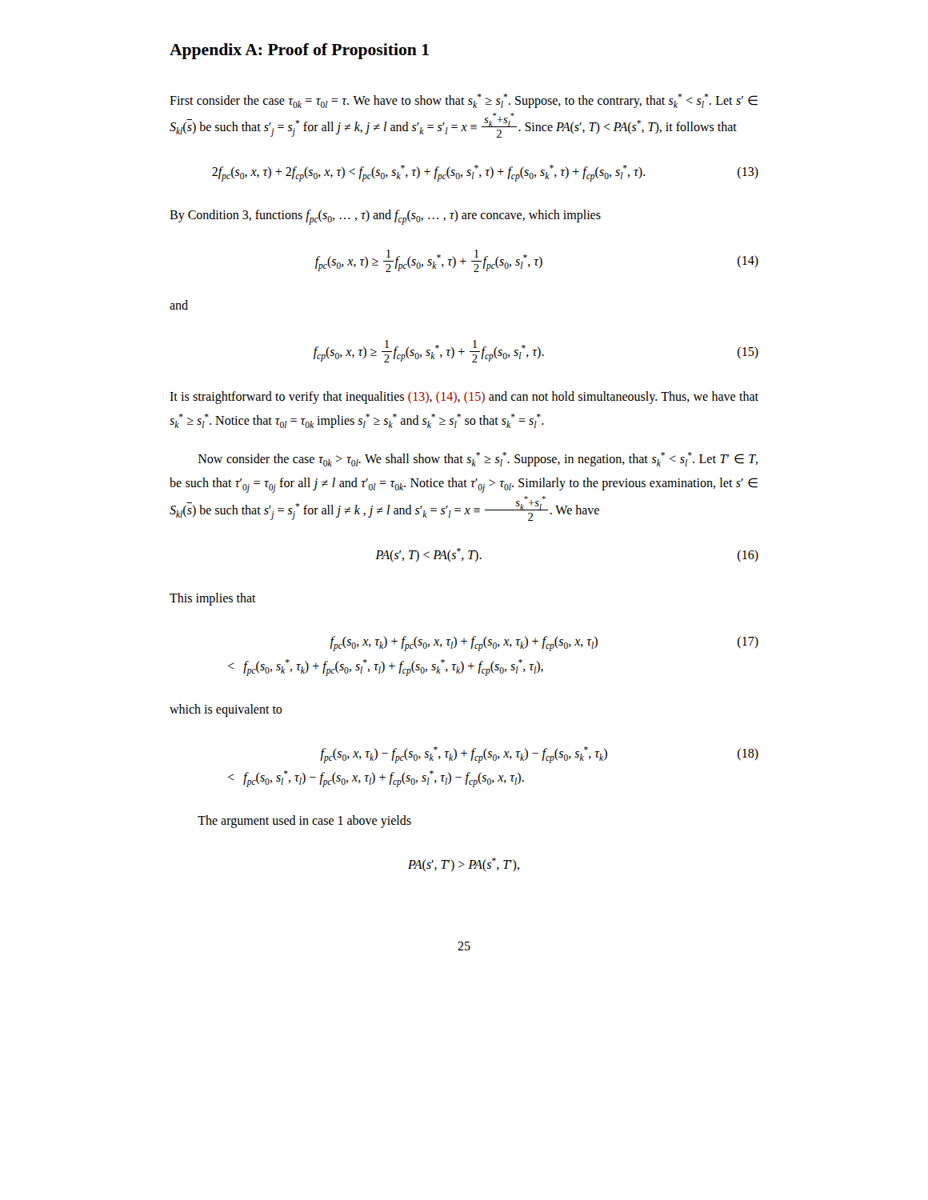Appendix A: Proof of Proposition 1
First consider the case τ0k = τ0l = τ. We have to show that sk* ≥ sl*. Suppose, to the contrary, that sk* < sl*. Let s′ ∈ Skl(s) be such that s′j = sj* for all j ≠ k, j ≠ l and s′k = s′l = x ≡ sk*+sl*2. Since PA(s′, T) < PA(s*, T), it follows that
2fpc(s0, x, τ) + 2fcp(s0, x, τ) < fpc(s0, sk*, τ) + fpc(s0, sl*, τ) + fcp(s0, sk*, τ) + fcp(s0, sl*, τ).
(13)
By Condition 3, functions fpc(s0, … , τ) and fcp(s0, … , τ) are concave, which implies
fpc(s0, x, τ) ≥ 12 fpc(s0, sk*, τ) + 12 fpc(s0, sl*, τ)
(14)
and
fcp(s0, x, τ) ≥ 12 fcp(s0, sk*, τ) + 12 fcp(s0, sl*, τ).
(15)
It is straightforward to verify that inequalities (13), (14), (15) and can not hold simultaneously. Thus, we have that sk* ≥ sl*. Notice that τ0l = τ0k implies sl* ≥ sk* and sk* ≥ sl* so that sk* = sl*.
Now consider the case τ0k > τ0l. We shall show that sk* ≥ sl*. Suppose, in negation, that sk* < sl*. Let T′ ∈ T, be such that τ′0j = τ0j for all j ≠ l and τ′0l = τ0k. Notice that τ′0j > τ0l. Similarly to the previous examination, let s′ ∈ Skl(s) be such that s′j = sj* for all j ≠ k , j ≠ l and s′k = s′l = x ≡ sk*+sl*2. We have
PA(s′, T) < PA(s*, T).
(16)
This implies that
(17)
fpc(s0, x, τk) + fpc(s0, x, τl) + fcp(s0, x, τk) + fcp(s0, x, τl) < fpc(s0, sk*, τk) + fpc(s0, sl*, τl) + fcp(s0, sk*, τk) + fcp(s0, sl*, τl),
which is equivalent to
(18)
fpc(s0, x, τk) − fpc(s0, sk*, τk) + fcp(s0, x, τk) − fcp(s0, sk*, τk) < fpc(s0, sl*, τl) − fpc(s0, x, τl) + fcp(s0, sl*, τl) − fcp(s0, x, τl).
The argument used in case 1 above yields
PA(s′, T′) > PA(s*, T′),
25